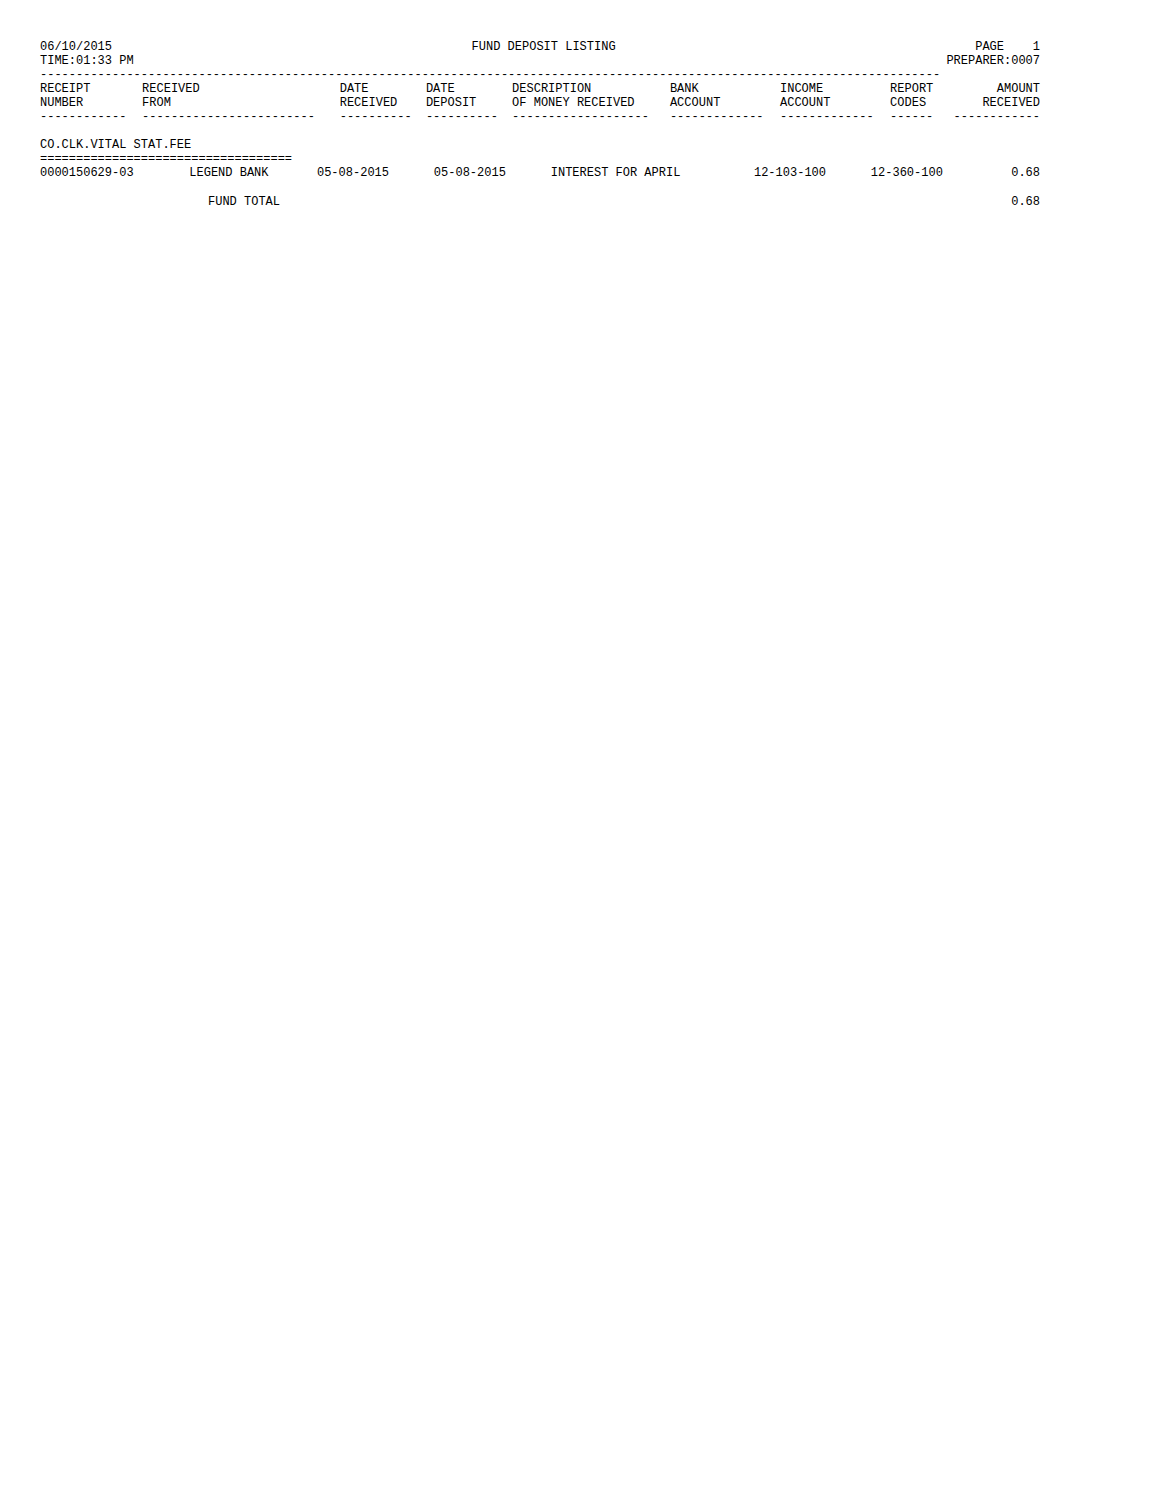06/10/2015 FUND DEPOSIT LISTING PAGE 1
TIME:01:33 PM PREPARER:0007
-----------------------------------------------------------------------------------------------------------------------------
| RECEIPT | RECEIVED | DATE | DATE | DESCRIPTION | BANK | INCOME | REPORT | AMOUNT |
| --- | --- | --- | --- | --- | --- | --- | --- | --- |
| NUMBER | FROM | RECEIVED | DEPOSIT | OF MONEY RECEIVED | ACCOUNT | ACCOUNT | CODES | RECEIVED |
| ------------ | ------------------------ | ---------- | ---------- | ------------------- | ------------- | ------------- | ------ | ------------ |
CO.CLK.VITAL STAT.FEE
===================================
| 0000150629-03 | LEGEND BANK | 05-08-2015 | 05-08-2015 | INTEREST FOR APRIL | 12-103-100 | 12-360-100 | | 0.68 |
FUND TOTAL 0.68